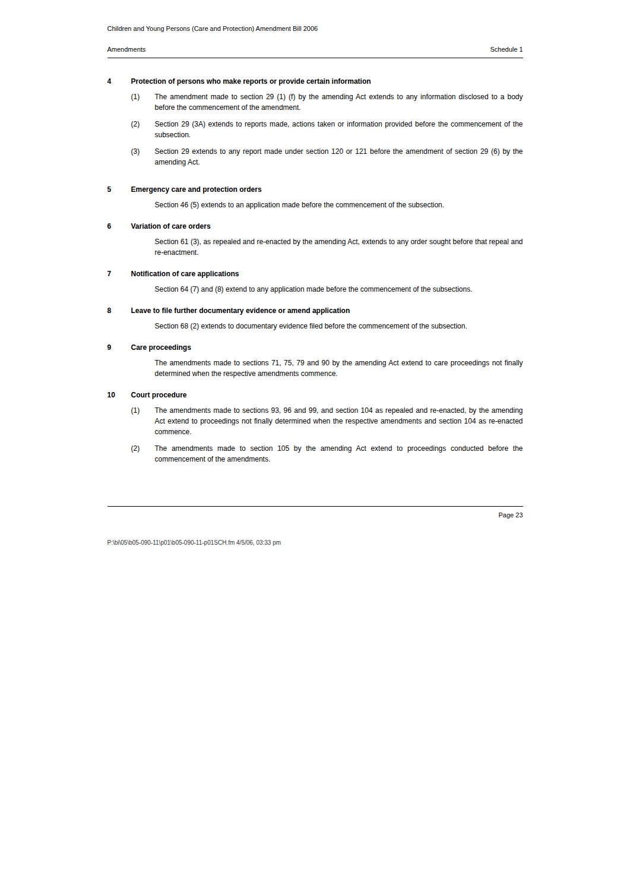Children and Young Persons (Care and Protection) Amendment Bill 2006
Amendments Schedule 1
4
Protection of persons who make reports or provide certain information
(1)
The amendment made to section 29 (1) (f) by the amending Act extends to any information disclosed to a body before the commencement of the amendment.
(2)
Section 29 (3A) extends to reports made, actions taken or information provided before the commencement of the subsection.
(3)
Section 29 extends to any report made under section 120 or 121 before the amendment of section 29 (6) by the amending Act.
5
Emergency care and protection orders
Section 46 (5) extends to an application made before the commencement of the subsection.
6
Variation of care orders
Section 61 (3), as repealed and re-enacted by the amending Act, extends to any order sought before that repeal and re-enactment.
7
Notification of care applications
Section 64 (7) and (8) extend to any application made before the commencement of the subsections.
8
Leave to file further documentary evidence or amend application
Section 68 (2) extends to documentary evidence filed before the commencement of the subsection.
9
Care proceedings
The amendments made to sections 71, 75, 79 and 90 by the amending Act extend to care proceedings not finally determined when the respective amendments commence.
10
Court procedure
(1)
The amendments made to sections 93, 96 and 99, and section 104 as repealed and re-enacted, by the amending Act extend to proceedings not finally determined when the respective amendments and section 104 as re-enacted commence.
(2)
The amendments made to section 105 by the amending Act extend to proceedings conducted before the commencement of the amendments.
Page 23
P:\bi\05\b05-090-11\p01\b05-090-11-p01SCH.fm 4/5/06, 03:33 pm